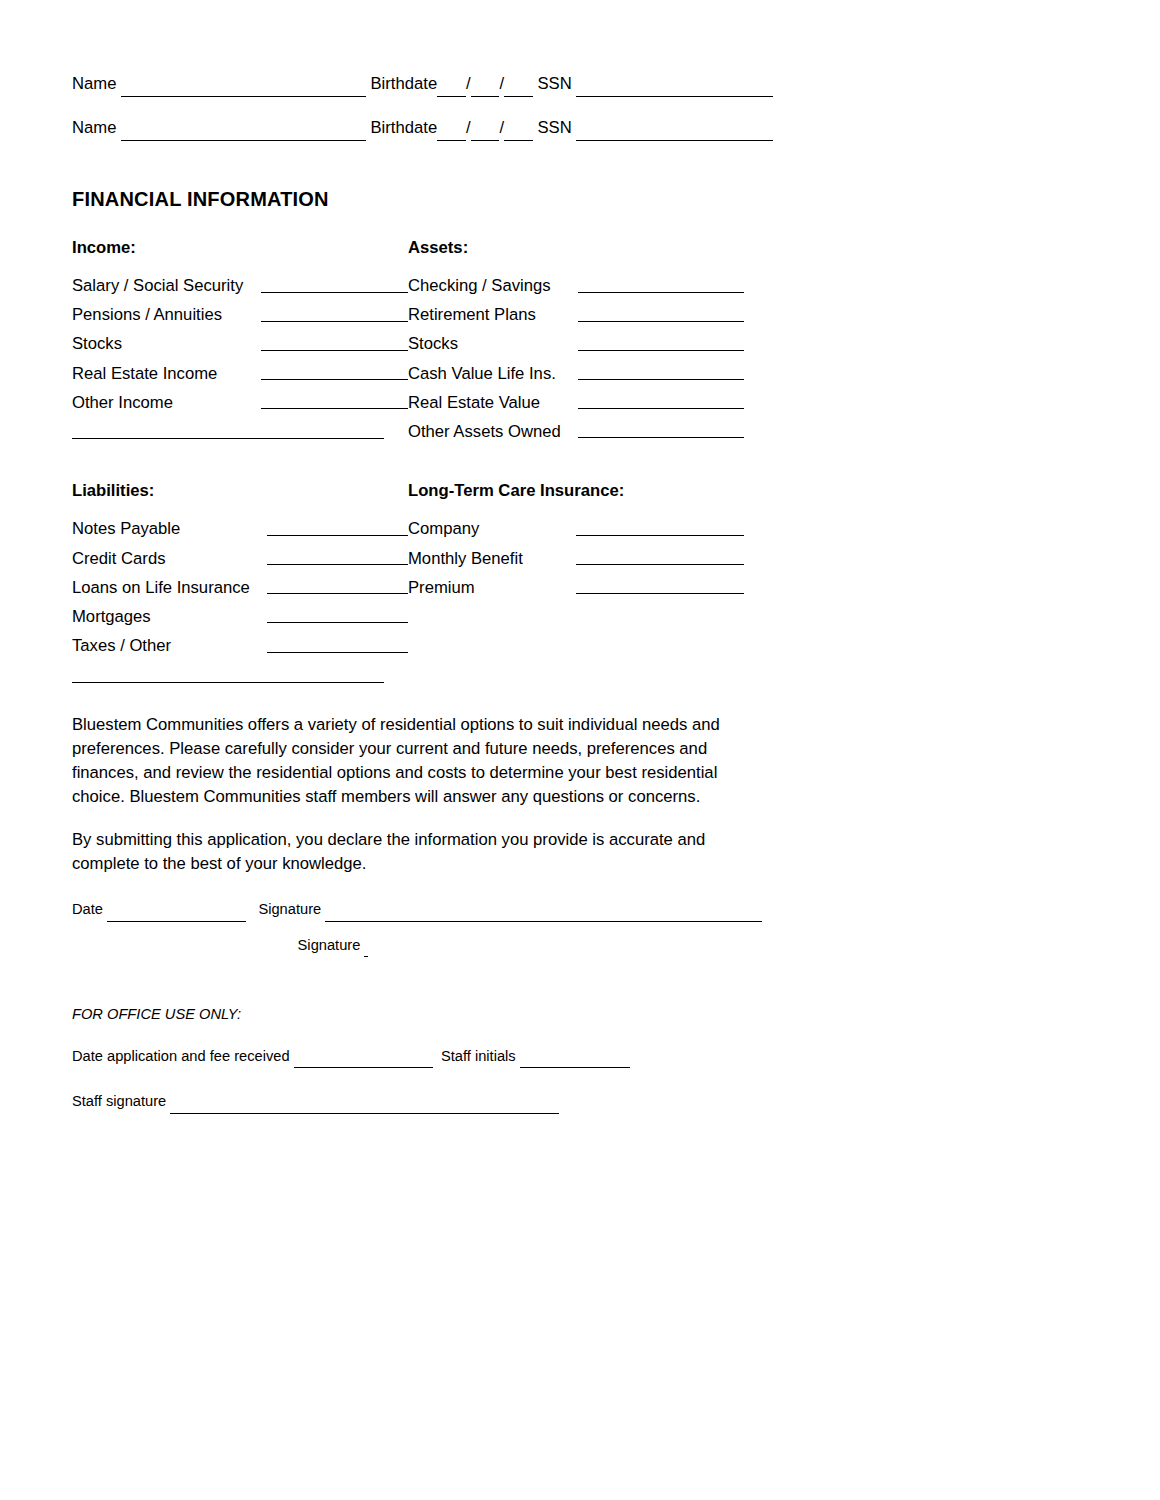Name Birthdate / / SSN
Name Birthdate / / SSN
FINANCIAL INFORMATION
| Income: / Salary / Social Security / / / Pensions / Annuities / / / Stocks / / / Real Estate Income / / / Other Income / / | Assets: / Checking / Savings / / / Retirement Plans / / / Stocks / / / Cash Value Life Ins. / / / Real Estate Value / / / Other Assets Owned / / |
| Liabilities: / Notes Payable / / / Credit Cards / / / Loans on Life Insurance / / / Mortgages / / / Taxes / Other / / | Long-Term Care Insurance: / Company / / / Monthly Benefit / / / Premium / / |
Bluestem Communities offers a variety of residential options to suit individual needs and preferences. Please carefully consider your current and future needs, preferences and finances, and review the residential options and costs to determine your best residential choice. Bluestem Communities staff members will answer any questions or concerns.
By submitting this application, you declare the information you provide is accurate and complete to the best of your knowledge.
Date Signature
Signature
FOR OFFICE USE ONLY:
Date application and fee received Staff initials
Staff signature